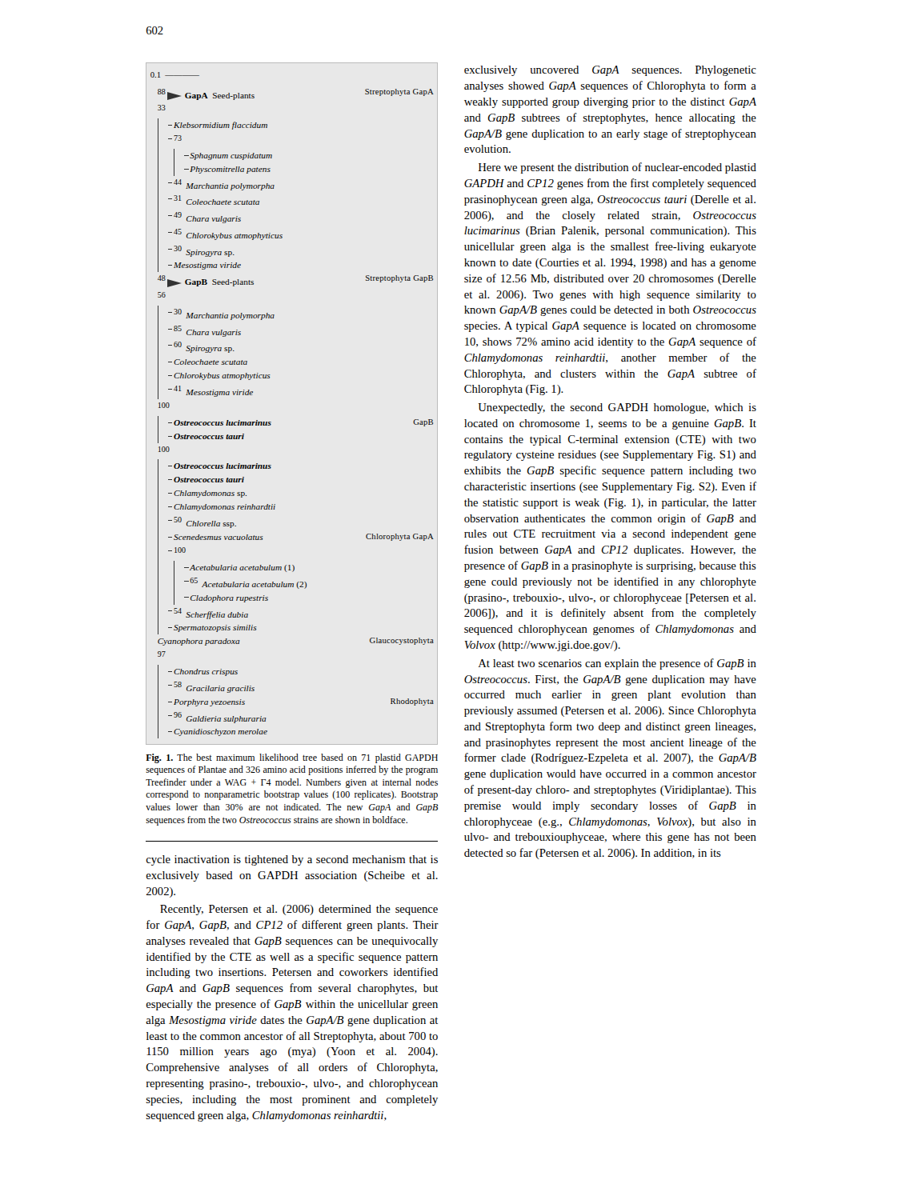602
0.1 ————
88 GapA Seed-plants Streptophyta GapA
33
Klebsormidium flaccidum
73
Sphagnum cuspidatum
Physcomitrella patens
44 Marchantia polymorpha
31 Coleochaete scutata
49 Chara vulgaris
45 Chlorokybus atmophyticus
30 Spirogyra sp.
Mesostigma viride
48 GapB Seed-plants Streptophyta GapB
56
30 Marchantia polymorpha
85 Chara vulgaris
60 Spirogyra sp.
Coleochaete scutata
Chlorokybus atmophyticus
41 Mesostigma viride
100
Ostreococcus lucimarinus GapB
Ostreococcus tauri
100
Ostreococcus lucimarinus
Ostreococcus tauri
Chlamydomonas sp.
Chlamydomonas reinhardtii
50 Chlorella ssp.
Scenedesmus vacuolatus Chlorophyta GapA
100
Acetabularia acetabulum (1)
65 Acetabularia acetabulum (2)
Cladophora rupestris
54 Scherffelia dubia
Spermatozopsis similis
Cyanophora paradoxa Glaucocystophyta
97
Chondrus crispus
58 Gracilaria gracilis
Porphyra yezoensis Rhodophyta
96 Galdieria sulphuraria
Cyanidioschyzon merolae
Fig. 1. The best maximum likelihood tree based on 71 plastid GAPDH sequences of Plantae and 326 amino acid positions inferred by the program Treefinder under a WAG + Γ4 model. Numbers given at internal nodes correspond to nonparametric bootstrap values (100 replicates). Bootstrap values lower than 30% are not indicated. The new GapA and GapB sequences from the two Ostreococcus strains are shown in boldface.
cycle inactivation is tightened by a second mechanism that is exclusively based on GAPDH association (Scheibe et al. 2002).
Recently, Petersen et al. (2006) determined the sequence for GapA, GapB, and CP12 of different green plants. Their analyses revealed that GapB sequences can be unequivocally identified by the CTE as well as a specific sequence pattern including two insertions. Petersen and coworkers identified GapA and GapB sequences from several charophytes, but especially the presence of GapB within the unicellular green alga Mesostigma viride dates the GapA/B gene duplication at least to the common ancestor of all Streptophyta, about 700 to 1150 million years ago (mya) (Yoon et al. 2004). Comprehensive analyses of all orders of Chlorophyta, representing prasino-, trebouxio-, ulvo-, and chlorophycean species, including the most prominent and completely sequenced green alga, Chlamydomonas reinhardtii,
exclusively uncovered GapA sequences. Phylogenetic analyses showed GapA sequences of Chlorophyta to form a weakly supported group diverging prior to the distinct GapA and GapB subtrees of streptophytes, hence allocating the GapA/B gene duplication to an early stage of streptophycean evolution.
Here we present the distribution of nuclear-encoded plastid GAPDH and CP12 genes from the first completely sequenced prasinophycean green alga, Ostreococcus tauri (Derelle et al. 2006), and the closely related strain, Ostreococcus lucimarinus (Brian Palenik, personal communication). This unicellular green alga is the smallest free-living eukaryote known to date (Courties et al. 1994, 1998) and has a genome size of 12.56 Mb, distributed over 20 chromosomes (Derelle et al. 2006). Two genes with high sequence similarity to known GapA/B genes could be detected in both Ostreococcus species. A typical GapA sequence is located on chromosome 10, shows 72% amino acid identity to the GapA sequence of Chlamydomonas reinhardtii, another member of the Chlorophyta, and clusters within the GapA subtree of Chlorophyta (Fig. 1).
Unexpectedly, the second GAPDH homologue, which is located on chromosome 1, seems to be a genuine GapB. It contains the typical C-terminal extension (CTE) with two regulatory cysteine residues (see Supplementary Fig. S1) and exhibits the GapB specific sequence pattern including two characteristic insertions (see Supplementary Fig. S2). Even if the statistic support is weak (Fig. 1), in particular, the latter observation authenticates the common origin of GapB and rules out CTE recruitment via a second independent gene fusion between GapA and CP12 duplicates. However, the presence of GapB in a prasinophyte is surprising, because this gene could previously not be identified in any chlorophyte (prasino-, trebouxio-, ulvo-, or chlorophyceae [Petersen et al. 2006]), and it is definitely absent from the completely sequenced chlorophycean genomes of Chlamydomonas and Volvox (http://www.jgi.doe.gov/).
At least two scenarios can explain the presence of GapB in Ostreococcus. First, the GapA/B gene duplication may have occurred much earlier in green plant evolution than previously assumed (Petersen et al. 2006). Since Chlorophyta and Streptophyta form two deep and distinct green lineages, and prasinophytes represent the most ancient lineage of the former clade (Rodríguez-Ezpeleta et al. 2007), the GapA/B gene duplication would have occurred in a common ancestor of present-day chloro- and streptophytes (Viridiplantae). This premise would imply secondary losses of GapB in chlorophyceae (e.g., Chlamydomonas, Volvox), but also in ulvo- and trebouxiouphyceae, where this gene has not been detected so far (Petersen et al. 2006). In addition, in its